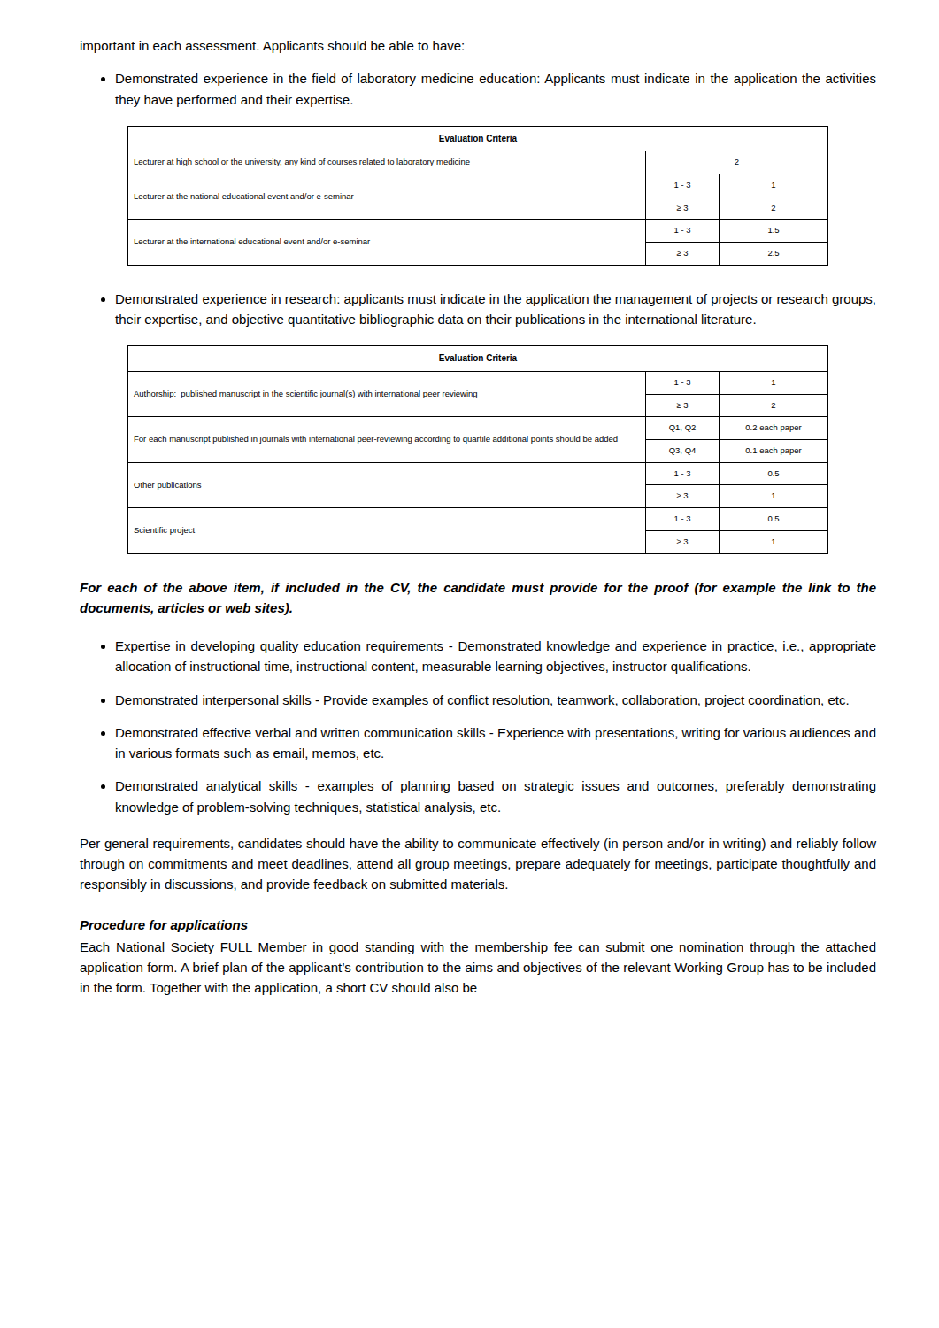important in each assessment. Applicants should be able to have:
Demonstrated experience in the field of laboratory medicine education: Applicants must indicate in the application the activities they have performed and their expertise.
| Evaluation Criteria |
| Lecturer at high school or the university, any kind of courses related to laboratory medicine | 2 |
| Lecturer at the national educational event and/or e-seminar | 1 - 3 | 1 |
| ≥ 3 | 2 |
| Lecturer at the international educational event and/or e-seminar | 1 - 3 | 1.5 |
| ≥ 3 | 2.5 |
Demonstrated experience in research: applicants must indicate in the application the management of projects or research groups, their expertise, and objective quantitative bibliographic data on their publications in the international literature.
| Evaluation Criteria |
| Authorship: published manuscript in the scientific journal(s) with international peer reviewing | 1 - 3 | 1 |
| ≥ 3 | 2 |
| For each manuscript published in journals with international peer-reviewing according to quartile additional points should be added | Q1, Q2 | 0.2 each paper |
| Q3, Q4 | 0.1 each paper |
| Other publications | 1 - 3 | 0.5 |
| ≥ 3 | 1 |
| Scientific project | 1 - 3 | 0.5 |
| ≥ 3 | 1 |
For each of the above item, if included in the CV, the candidate must provide for the proof (for example the link to the documents, articles or web sites).
Expertise in developing quality education requirements - Demonstrated knowledge and experience in practice, i.e., appropriate allocation of instructional time, instructional content, measurable learning objectives, instructor qualifications.
Demonstrated interpersonal skills - Provide examples of conflict resolution, teamwork, collaboration, project coordination, etc.
Demonstrated effective verbal and written communication skills - Experience with presentations, writing for various audiences and in various formats such as email, memos, etc.
Demonstrated analytical skills - examples of planning based on strategic issues and outcomes, preferably demonstrating knowledge of problem-solving techniques, statistical analysis, etc.
Per general requirements, candidates should have the ability to communicate effectively (in person and/or in writing) and reliably follow through on commitments and meet deadlines, attend all group meetings, prepare adequately for meetings, participate thoughtfully and responsibly in discussions, and provide feedback on submitted materials.
Procedure for applications
Each National Society FULL Member in good standing with the membership fee can submit one nomination through the attached application form. A brief plan of the applicant’s contribution to the aims and objectives of the relevant Working Group has to be included in the form. Together with the application, a short CV should also be